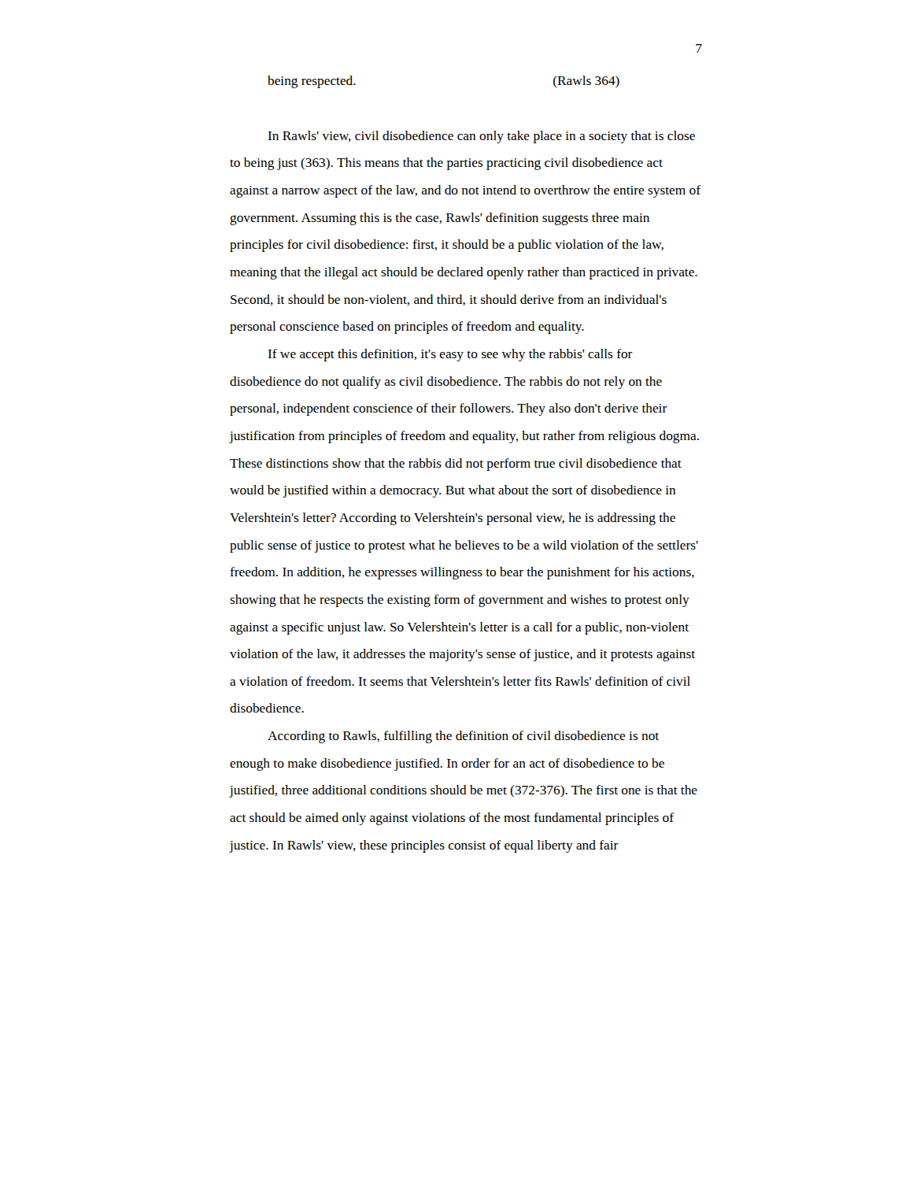7
being respected.(Rawls 364)
In Rawls' view, civil disobedience can only take place in a society that is close to being just (363). This means that the parties practicing civil disobedience act against a narrow aspect of the law, and do not intend to overthrow the entire system of government. Assuming this is the case, Rawls' definition suggests three main principles for civil disobedience: first, it should be a public violation of the law, meaning that the illegal act should be declared openly rather than practiced in private. Second, it should be non-violent, and third, it should derive from an individual's personal conscience based on principles of freedom and equality.
If we accept this definition, it's easy to see why the rabbis' calls for disobedience do not qualify as civil disobedience. The rabbis do not rely on the personal, independent conscience of their followers. They also don't derive their justification from principles of freedom and equality, but rather from religious dogma. These distinctions show that the rabbis did not perform true civil disobedience that would be justified within a democracy. But what about the sort of disobedience in Velershtein's letter? According to Velershtein's personal view, he is addressing the public sense of justice to protest what he believes to be a wild violation of the settlers' freedom. In addition, he expresses willingness to bear the punishment for his actions, showing that he respects the existing form of government and wishes to protest only against a specific unjust law. So Velershtein's letter is a call for a public, non-violent violation of the law, it addresses the majority's sense of justice, and it protests against a violation of freedom. It seems that Velershtein's letter fits Rawls' definition of civil disobedience.
According to Rawls, fulfilling the definition of civil disobedience is not enough to make disobedience justified. In order for an act of disobedience to be justified, three additional conditions should be met (372-376). The first one is that the act should be aimed only against violations of the most fundamental principles of justice. In Rawls' view, these principles consist of equal liberty and fair